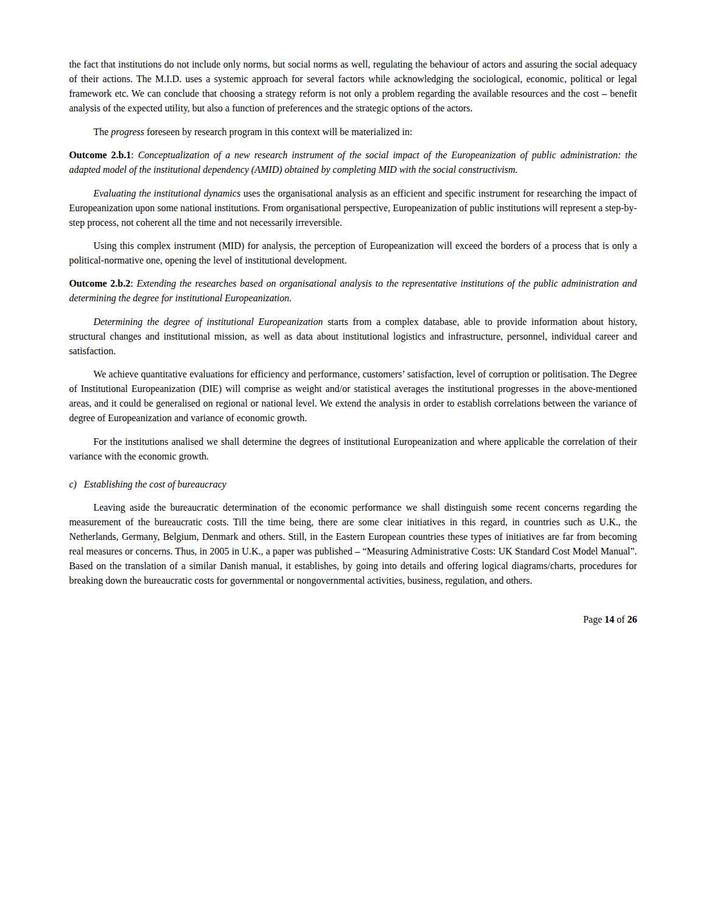the fact that institutions do not include only norms, but social norms as well, regulating the behaviour of actors and assuring the social adequacy of their actions. The M.I.D. uses a systemic approach for several factors while acknowledging the sociological, economic, political or legal framework etc. We can conclude that choosing a strategy reform is not only a problem regarding the available resources and the cost – benefit analysis of the expected utility, but also a function of preferences and the strategic options of the actors.
The progress foreseen by research program in this context will be materialized in:
Outcome 2.b.1: Conceptualization of a new research instrument of the social impact of the Europeanization of public administration: the adapted model of the institutional dependency (AMID) obtained by completing MID with the social constructivism.
Evaluating the institutional dynamics uses the organisational analysis as an efficient and specific instrument for researching the impact of Europeanization upon some national institutions. From organisational perspective, Europeanization of public institutions will represent a step-by-step process, not coherent all the time and not necessarily irreversible.
Using this complex instrument (MID) for analysis, the perception of Europeanization will exceed the borders of a process that is only a political-normative one, opening the level of institutional development.
Outcome 2.b.2: Extending the researches based on organisational analysis to the representative institutions of the public administration and determining the degree for institutional Europeanization.
Determining the degree of institutional Europeanization starts from a complex database, able to provide information about history, structural changes and institutional mission, as well as data about institutional logistics and infrastructure, personnel, individual career and satisfaction.
We achieve quantitative evaluations for efficiency and performance, customers’ satisfaction, level of corruption or politisation. The Degree of Institutional Europeanization (DIE) will comprise as weight and/or statistical averages the institutional progresses in the above-mentioned areas, and it could be generalised on regional or national level. We extend the analysis in order to establish correlations between the variance of degree of Europeanization and variance of economic growth.
For the institutions analised we shall determine the degrees of institutional Europeanization and where applicable the correlation of their variance with the economic growth.
c) Establishing the cost of bureaucracy
Leaving aside the bureaucratic determination of the economic performance we shall distinguish some recent concerns regarding the measurement of the bureaucratic costs. Till the time being, there are some clear initiatives in this regard, in countries such as U.K., the Netherlands, Germany, Belgium, Denmark and others. Still, in the Eastern European countries these types of initiatives are far from becoming real measures or concerns. Thus, in 2005 in U.K., a paper was published – “Measuring Administrative Costs: UK Standard Cost Model Manual”. Based on the translation of a similar Danish manual, it establishes, by going into details and offering logical diagrams/charts, procedures for breaking down the bureaucratic costs for governmental or nongovernmental activities, business, regulation, and others.
Page 14 of 26